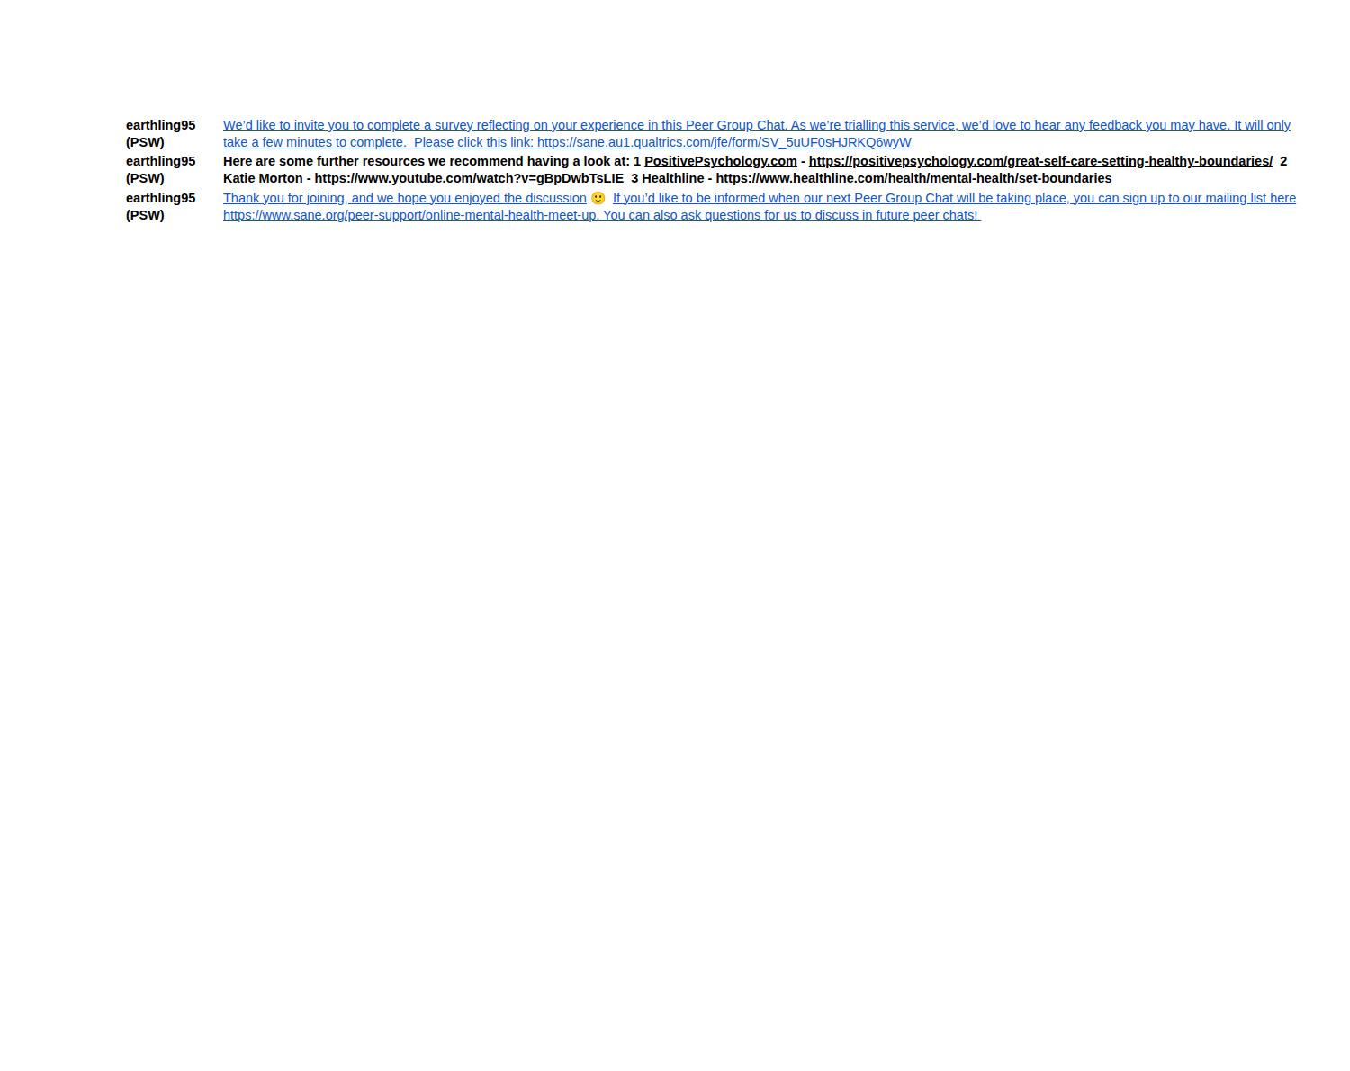| earthling95 (PSW) | We’d like to invite you to complete a survey reflecting on your experience in this Peer Group Chat. As we’re trialling this service, we’d love to hear any feedback you may have. It will only take a few minutes to complete. Please click this link: https://sane.au1.qualtrics.com/jfe/form/SV_5uUF0sHJRKQ6wyW |
| earthling95 (PSW) | Here are some further resources we recommend having a look at: 1 PositivePsychology.com - https://positivepsychology.com/great-self-care-setting-healthy-boundaries/ 2 Katie Morton - https://www.youtube.com/watch?v=gBpDwbTsLIE 3 Healthline - https://www.healthline.com/health/mental-health/set-boundaries |
| earthling95 (PSW) | Thank you for joining, and we hope you enjoyed the discussion 🙂 If you’d like to be informed when our next Peer Group Chat will be taking place, you can sign up to our mailing list here https://www.sane.org/peer-support/online-mental-health-meet-up. You can also ask questions for us to discuss in future peer chats! |